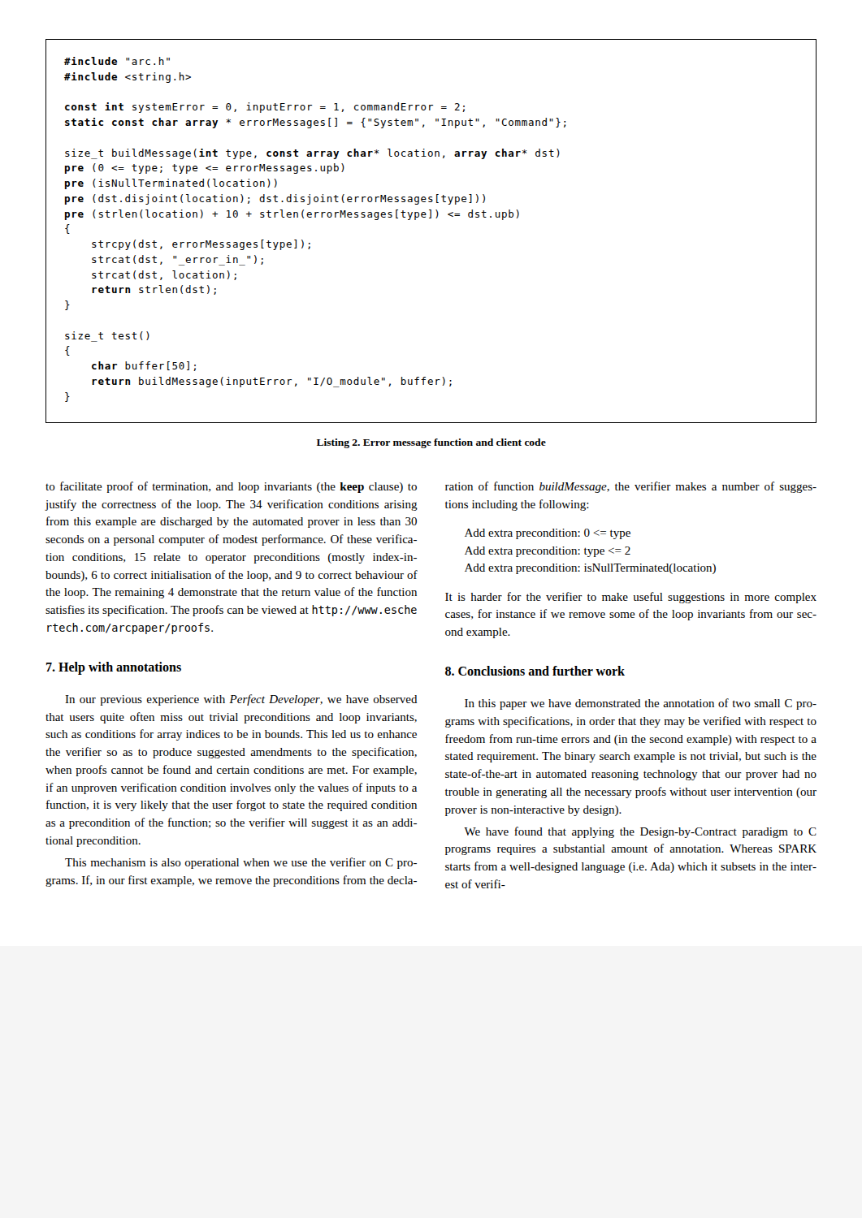#include "arc.h" #include <string.h> const int systemError = 0, inputError = 1, commandError = 2; static const char array * errorMessages[] = {"System", "Input", "Command"}; size_t buildMessage(int type, const array char* location, array char* dst) pre (0 <= type; type <= errorMessages.upb) pre (isNullTerminated(location)) pre (dst.disjoint(location); dst.disjoint(errorMessages[type])) pre (strlen(location) + 10 + strlen(errorMessages[type]) <= dst.upb) { strcpy(dst, errorMessages[type]); strcat(dst, "_error_in_"); strcat(dst, location); return strlen(dst); } size_t test() { char buffer[50]; return buildMessage(inputError, "I/O_module", buffer); }
Listing 2. Error message function and client code
to facilitate proof of termination, and loop invariants (the keep clause) to justify the correctness of the loop. The 34 verification conditions arising from this example are discharged by the automated prover in less than 30 seconds on a personal computer of modest performance. Of these verification conditions, 15 relate to operator preconditions (mostly index-in-bounds), 6 to correct initialisation of the loop, and 9 to correct behaviour of the loop. The remaining 4 demonstrate that the return value of the function satisfies its specification. The proofs can be viewed at http://www.eschertech.com/arcpaper/proofs.
7. Help with annotations
In our previous experience with Perfect Developer, we have observed that users quite often miss out trivial preconditions and loop invariants, such as conditions for array indices to be in bounds. This led us to enhance the verifier so as to produce suggested amendments to the specification, when proofs cannot be found and certain conditions are met. For example, if an unproven verification condition involves only the values of inputs to a function, it is very likely that the user forgot to state the required condition as a precondition of the function; so the verifier will suggest it as an additional precondition.
This mechanism is also operational when we use the verifier on C programs. If, in our first example, we remove the preconditions from the declaration of function buildMessage, the verifier makes a number of suggestions including the following:
Add extra precondition: 0 <= type
Add extra precondition: type <= 2
Add extra precondition: isNullTerminated(location)
It is harder for the verifier to make useful suggestions in more complex cases, for instance if we remove some of the loop invariants from our second example.
8. Conclusions and further work
In this paper we have demonstrated the annotation of two small C programs with specifications, in order that they may be verified with respect to freedom from run-time errors and (in the second example) with respect to a stated requirement. The binary search example is not trivial, but such is the state-of-the-art in automated reasoning technology that our prover had no trouble in generating all the necessary proofs without user intervention (our prover is non-interactive by design).
We have found that applying the Design-by-Contract paradigm to C programs requires a substantial amount of annotation. Whereas SPARK starts from a well-designed language (i.e. Ada) which it subsets in the interest of verifi-